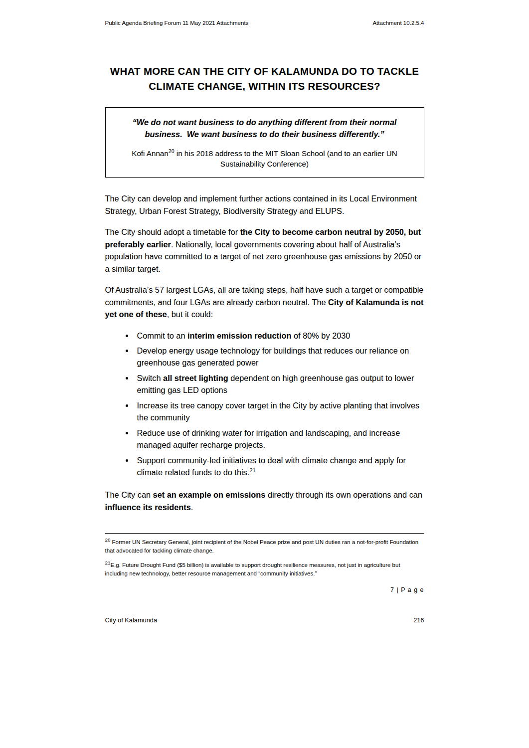Public Agenda Briefing Forum 11 May 2021 Attachments Attachment 10.2.5.4
WHAT MORE CAN THE CITY OF KALAMUNDA DO TO TACKLE CLIMATE CHANGE, WITHIN ITS RESOURCES?
“We do not want business to do anything different from their normal business. We want business to do their business differently.”
Kofi Annan20 in his 2018 address to the MIT Sloan School (and to an earlier UN Sustainability Conference)
The City can develop and implement further actions contained in its Local Environment Strategy, Urban Forest Strategy, Biodiversity Strategy and ELUPS.
The City should adopt a timetable for the City to become carbon neutral by 2050, but preferably earlier. Nationally, local governments covering about half of Australia’s population have committed to a target of net zero greenhouse gas emissions by 2050 or a similar target.
Of Australia’s 57 largest LGAs, all are taking steps, half have such a target or compatible commitments, and four LGAs are already carbon neutral. The City of Kalamunda is not yet one of these, but it could:
Commit to an interim emission reduction of 80% by 2030
Develop energy usage technology for buildings that reduces our reliance on greenhouse gas generated power
Switch all street lighting dependent on high greenhouse gas output to lower emitting gas LED options
Increase its tree canopy cover target in the City by active planting that involves the community
Reduce use of drinking water for irrigation and landscaping, and increase managed aquifer recharge projects.
Support community-led initiatives to deal with climate change and apply for climate related funds to do this.21
The City can set an example on emissions directly through its own operations and can influence its residents.
20 Former UN Secretary General, joint recipient of the Nobel Peace prize and post UN duties ran a not-for-profit Foundation that advocated for tackling climate change.
21E.g. Future Drought Fund ($5 billion) is available to support drought resilience measures, not just in agriculture but including new technology, better resource management and “community initiatives.”
7 | P a g e
City of Kalamunda 216